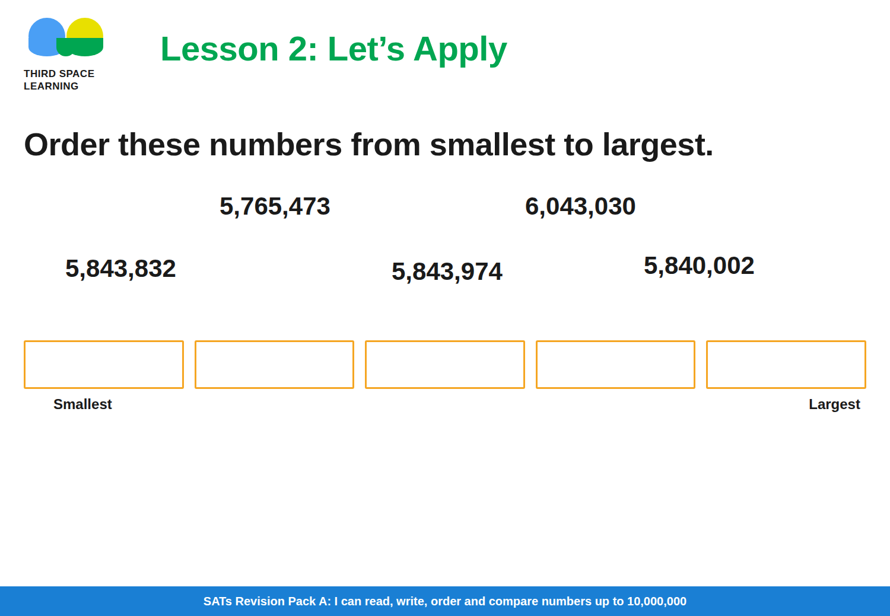THIRD SPACE
LEARNING
Lesson 2: Let’s Apply
Order these numbers from smallest to largest.
5,765,473 6,043,030 5,843,832 5,843,974 5,840,002
Smallest
Largest
SATs Revision Pack A: I can read, write, order and compare numbers up to 10,000,000